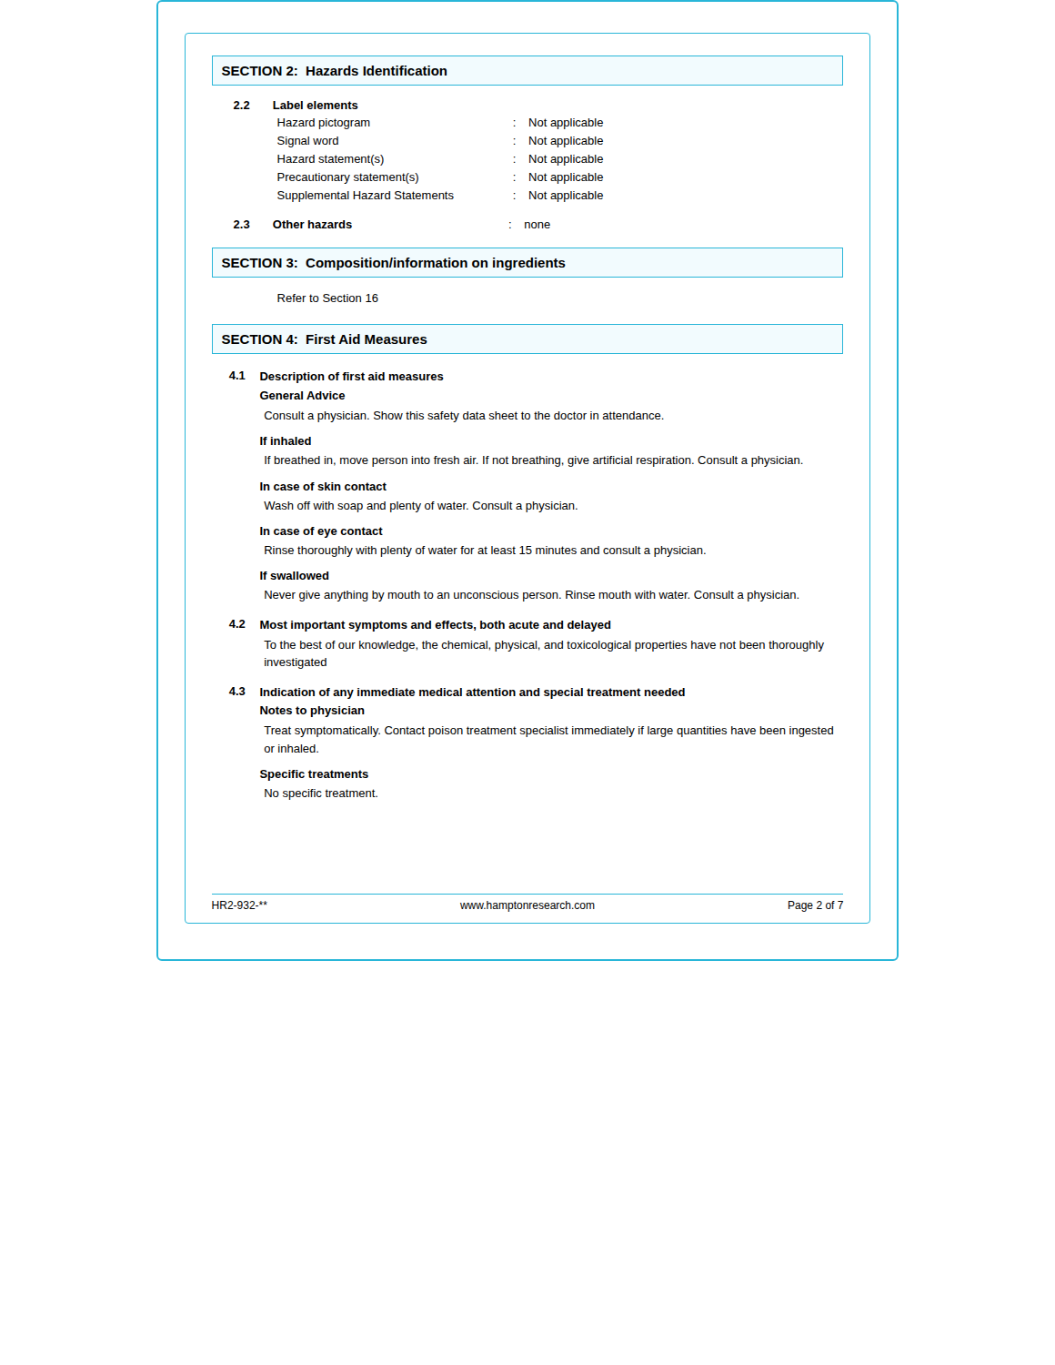SECTION 2: Hazards Identification
2.2
Label elements
Hazard pictogram
:
Not applicable
Signal word
:
Not applicable
Hazard statement(s)
:
Not applicable
Precautionary statement(s)
:
Not applicable
Supplemental Hazard Statements
:
Not applicable
2.3
Other hazards
:
none
SECTION 3: Composition/information on ingredients
Refer to Section 16
SECTION 4: First Aid Measures
4.1
Description of first aid measures
General Advice
Consult a physician. Show this safety data sheet to the doctor in attendance.
If inhaled
If breathed in, move person into fresh air. If not breathing, give artificial respiration. Consult a physician.
In case of skin contact
Wash off with soap and plenty of water. Consult a physician.
In case of eye contact
Rinse thoroughly with plenty of water for at least 15 minutes and consult a physician.
If swallowed
Never give anything by mouth to an unconscious person. Rinse mouth with water. Consult a physician.
4.2
Most important symptoms and effects, both acute and delayed
To the best of our knowledge, the chemical, physical, and toxicological properties have not been thoroughly investigated
4.3
Indication of any immediate medical attention and special treatment needed
Notes to physician
Treat symptomatically. Contact poison treatment specialist immediately if large quantities have been ingested or inhaled.
Specific treatments
No specific treatment.
HR2-932-**
www.hamptonresearch.com
Page 2 of 7